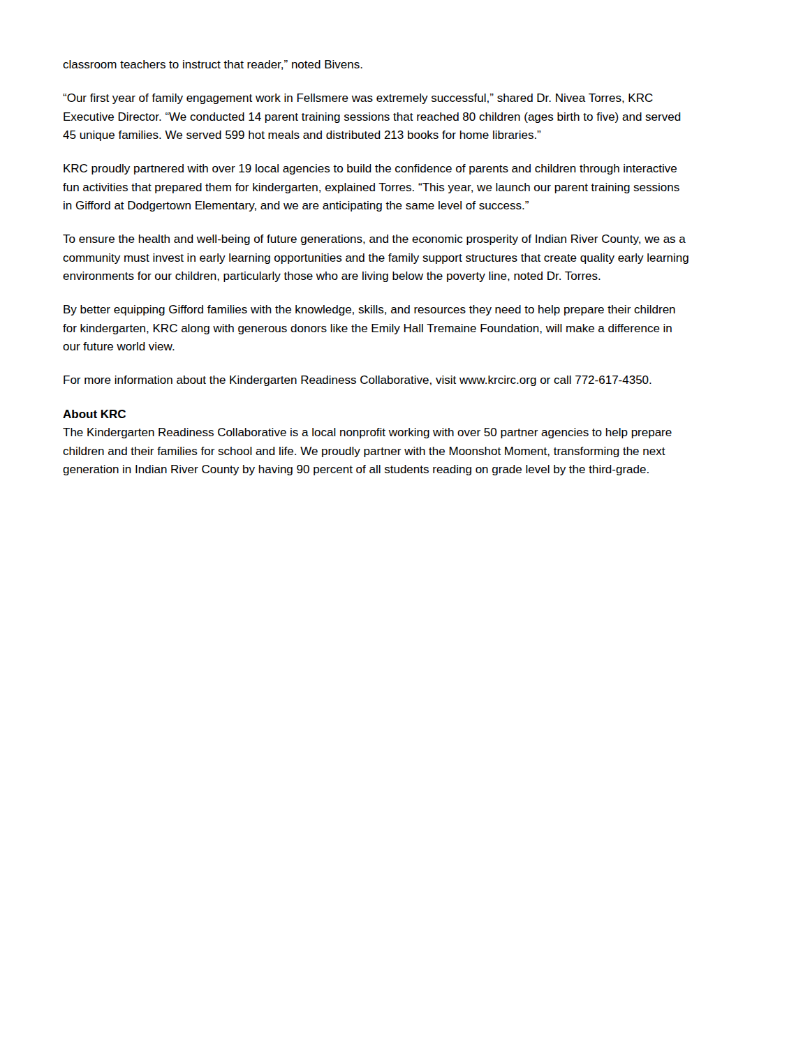classroom teachers to instruct that reader,” noted Bivens.
“Our first year of family engagement work in Fellsmere was extremely successful,” shared Dr. Nivea Torres, KRC Executive Director. “We conducted 14 parent training sessions that reached 80 children (ages birth to five) and served 45 unique families. We served 599 hot meals and distributed 213 books for home libraries.”
KRC proudly partnered with over 19 local agencies to build the confidence of parents and children through interactive fun activities that prepared them for kindergarten, explained Torres. “This year, we launch our parent training sessions in Gifford at Dodgertown Elementary, and we are anticipating the same level of success.”
To ensure the health and well-being of future generations, and the economic prosperity of Indian River County, we as a community must invest in early learning opportunities and the family support structures that create quality early learning environments for our children, particularly those who are living below the poverty line, noted Dr. Torres.
By better equipping Gifford families with the knowledge, skills, and resources they need to help prepare their children for kindergarten, KRC along with generous donors like the Emily Hall Tremaine Foundation, will make a difference in our future world view.
For more information about the Kindergarten Readiness Collaborative, visit www.krcirc.org or call 772-617-4350.
About KRC
The Kindergarten Readiness Collaborative is a local nonprofit working with over 50 partner agencies to help prepare children and their families for school and life. We proudly partner with the Moonshot Moment, transforming the next generation in Indian River County by having 90 percent of all students reading on grade level by the third-grade.